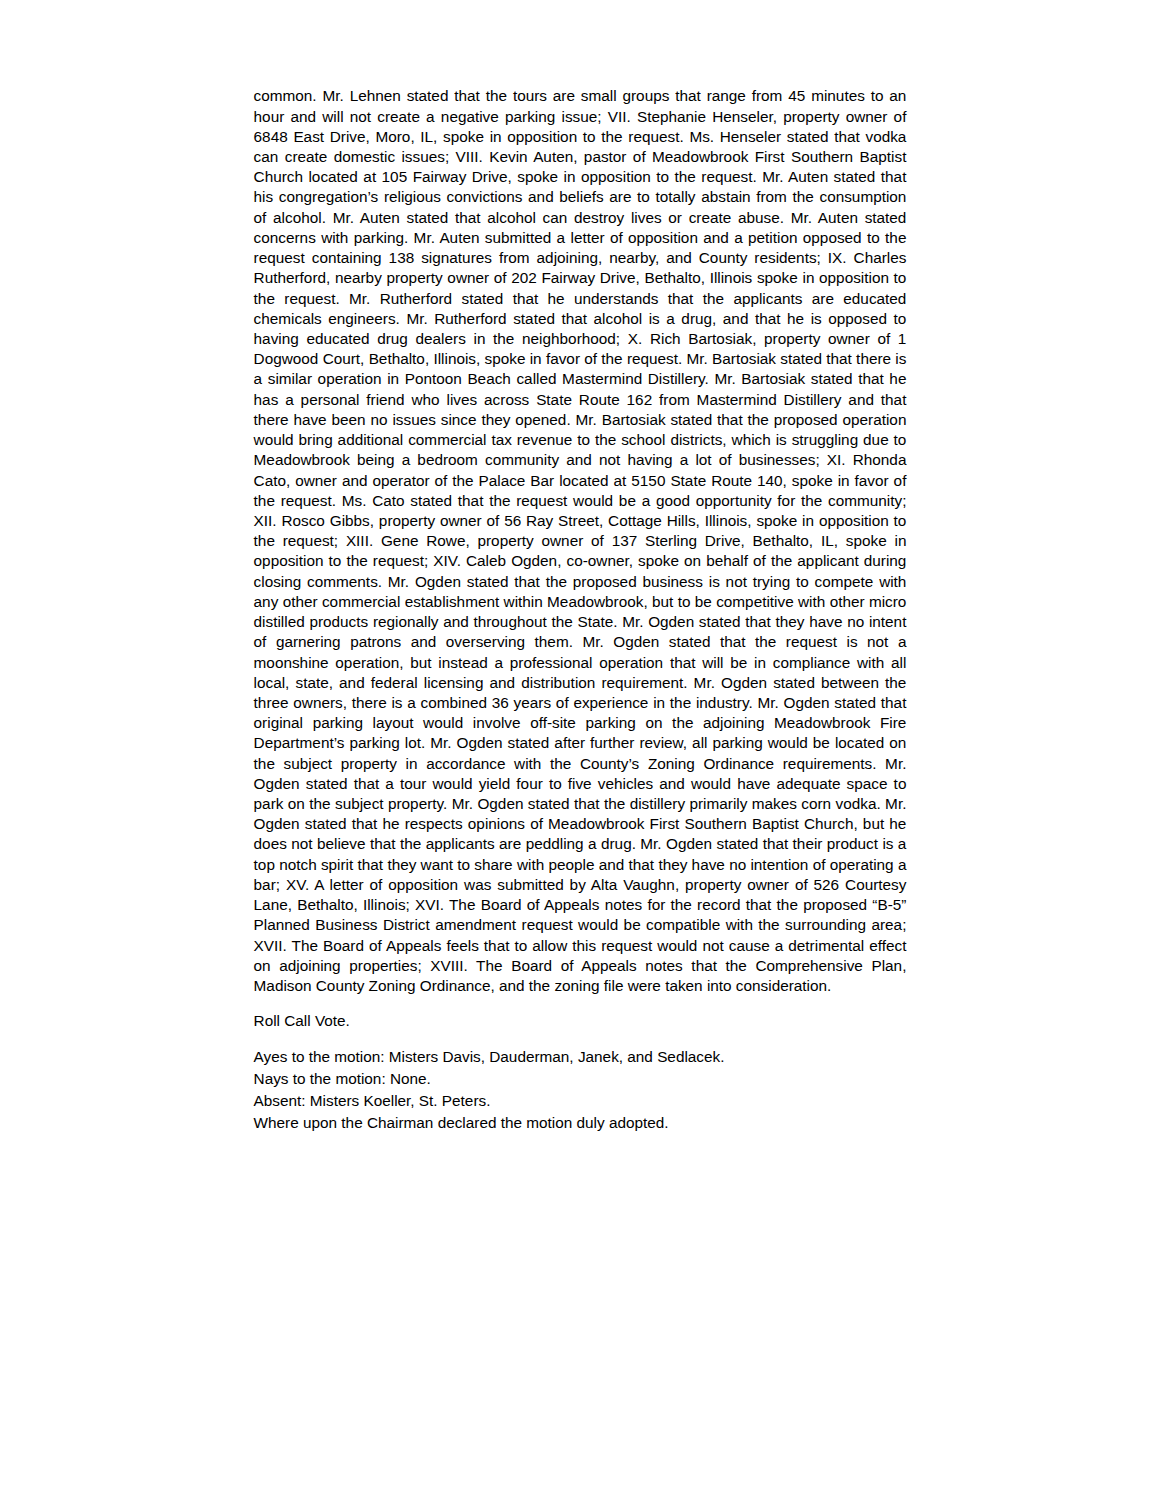common. Mr. Lehnen stated that the tours are small groups that range from 45 minutes to an hour and will not create a negative parking issue; VII. Stephanie Henseler, property owner of 6848 East Drive, Moro, IL, spoke in opposition to the request. Ms. Henseler stated that vodka can create domestic issues; VIII. Kevin Auten, pastor of Meadowbrook First Southern Baptist Church located at 105 Fairway Drive, spoke in opposition to the request. Mr. Auten stated that his congregation’s religious convictions and beliefs are to totally abstain from the consumption of alcohol. Mr. Auten stated that alcohol can destroy lives or create abuse. Mr. Auten stated concerns with parking. Mr. Auten submitted a letter of opposition and a petition opposed to the request containing 138 signatures from adjoining, nearby, and County residents; IX. Charles Rutherford, nearby property owner of 202 Fairway Drive, Bethalto, Illinois spoke in opposition to the request. Mr. Rutherford stated that he understands that the applicants are educated chemicals engineers. Mr. Rutherford stated that alcohol is a drug, and that he is opposed to having educated drug dealers in the neighborhood; X. Rich Bartosiak, property owner of 1 Dogwood Court, Bethalto, Illinois, spoke in favor of the request. Mr. Bartosiak stated that there is a similar operation in Pontoon Beach called Mastermind Distillery. Mr. Bartosiak stated that he has a personal friend who lives across State Route 162 from Mastermind Distillery and that there have been no issues since they opened. Mr. Bartosiak stated that the proposed operation would bring additional commercial tax revenue to the school districts, which is struggling due to Meadowbrook being a bedroom community and not having a lot of businesses; XI. Rhonda Cato, owner and operator of the Palace Bar located at 5150 State Route 140, spoke in favor of the request. Ms. Cato stated that the request would be a good opportunity for the community; XII. Rosco Gibbs, property owner of 56 Ray Street, Cottage Hills, Illinois, spoke in opposition to the request; XIII. Gene Rowe, property owner of 137 Sterling Drive, Bethalto, IL, spoke in opposition to the request; XIV. Caleb Ogden, co-owner, spoke on behalf of the applicant during closing comments. Mr. Ogden stated that the proposed business is not trying to compete with any other commercial establishment within Meadowbrook, but to be competitive with other micro distilled products regionally and throughout the State. Mr. Ogden stated that they have no intent of garnering patrons and overserving them. Mr. Ogden stated that the request is not a moonshine operation, but instead a professional operation that will be in compliance with all local, state, and federal licensing and distribution requirement. Mr. Ogden stated between the three owners, there is a combined 36 years of experience in the industry. Mr. Ogden stated that original parking layout would involve off-site parking on the adjoining Meadowbrook Fire Department’s parking lot. Mr. Ogden stated after further review, all parking would be located on the subject property in accordance with the County’s Zoning Ordinance requirements. Mr. Ogden stated that a tour would yield four to five vehicles and would have adequate space to park on the subject property. Mr. Ogden stated that the distillery primarily makes corn vodka. Mr. Ogden stated that he respects opinions of Meadowbrook First Southern Baptist Church, but he does not believe that the applicants are peddling a drug. Mr. Ogden stated that their product is a top notch spirit that they want to share with people and that they have no intention of operating a bar; XV. A letter of opposition was submitted by Alta Vaughn, property owner of 526 Courtesy Lane, Bethalto, Illinois; XVI. The Board of Appeals notes for the record that the proposed “B-5” Planned Business District amendment request would be compatible with the surrounding area; XVII. The Board of Appeals feels that to allow this request would not cause a detrimental effect on adjoining properties; XVIII. The Board of Appeals notes that the Comprehensive Plan, Madison County Zoning Ordinance, and the zoning file were taken into consideration.
Roll Call Vote.
Ayes to the motion: Misters Davis, Dauderman, Janek, and Sedlacek.
Nays to the motion: None.
Absent: Misters Koeller, St. Peters.
Where upon the Chairman declared the motion duly adopted.